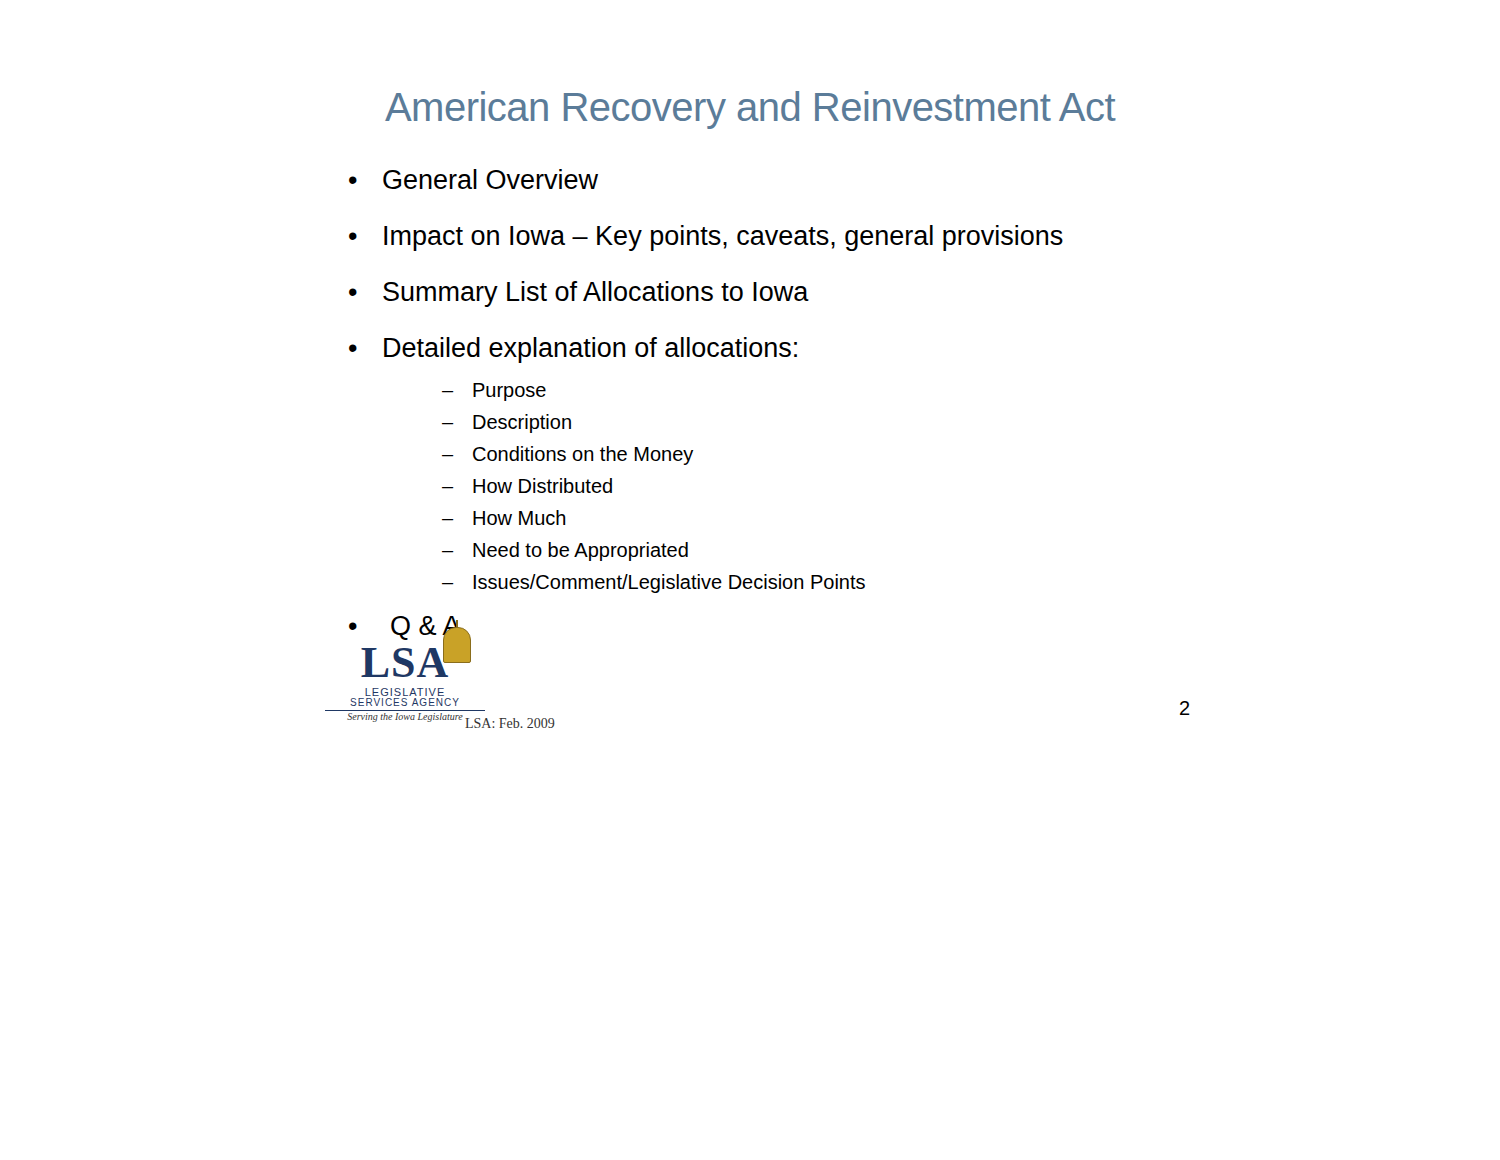American Recovery and Reinvestment Act
General Overview
Impact on Iowa – Key points, caveats, general provisions
Summary List of Allocations to Iowa
Detailed explanation of allocations:
Purpose
Description
Conditions on the Money
How Distributed
How Much
Need to be Appropriated
Issues/Comment/Legislative Decision Points
Q & A
LSA
LEGISLATIVE
SERVICES AGENCY
Serving the Iowa Legislature
LSA: Feb. 2009
2